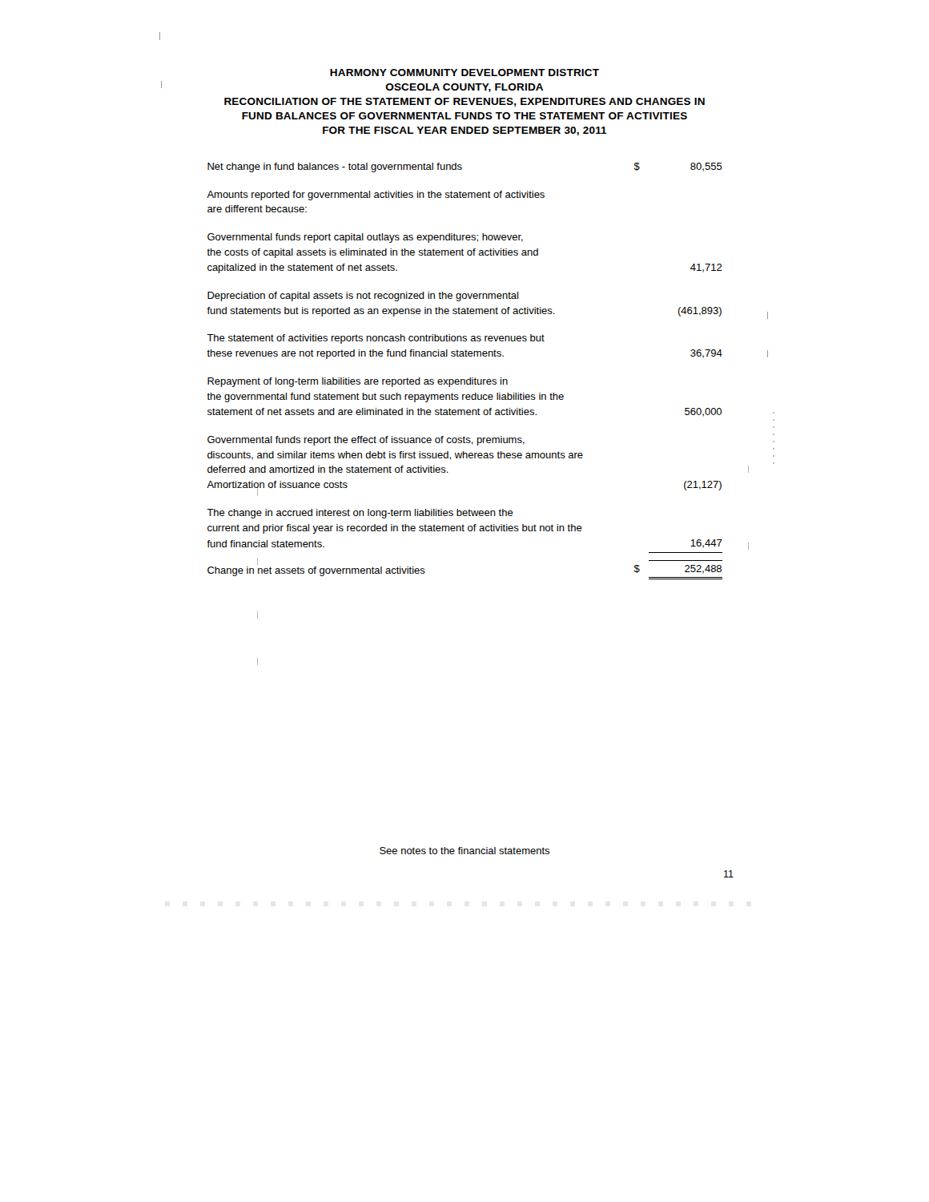HARMONY COMMUNITY DEVELOPMENT DISTRICT OSCEOLA COUNTY, FLORIDA RECONCILIATION OF THE STATEMENT OF REVENUES, EXPENDITURES AND CHANGES IN FUND BALANCES OF GOVERNMENTAL FUNDS TO THE STATEMENT OF ACTIVITIES FOR THE FISCAL YEAR ENDED SEPTEMBER 30, 2011
| Net change in fund balances - total governmental funds | $ | 80,555 |
| Amounts reported for governmental activities in the statement of activities | | |
| are different because: | | |
| Governmental funds report capital outlays as expenditures; however, | | |
| the costs of capital assets is eliminated in the statement of activities and | | |
| capitalized in the statement of net assets. | | 41,712 |
| Depreciation of capital assets is not recognized in the governmental | | |
| fund statements but is reported as an expense in the statement of activities. | | (461,893) |
| The statement of activities reports noncash contributions as revenues but | | |
| these revenues are not reported in the fund financial statements. | | 36,794 |
| Repayment of long-term liabilities are reported as expenditures in | | |
| the governmental fund statement but such repayments reduce liabilities in the | | |
| statement of net assets and are eliminated in the statement of activities. | | 560,000 |
| Governmental funds report the effect of issuance of costs, premiums, | | |
| discounts, and similar items when debt is first issued, whereas these amounts are | | |
| deferred and amortized in the statement of activities. | | |
| Amortization of issuance costs | | (21,127) |
| The change in accrued interest on long-term liabilities between the | | |
| current and prior fiscal year is recorded in the statement of activities but not in the | | |
| fund financial statements. | | 16,447 |
| Change in net assets of governmental activities | $ | 252,488 |
See notes to the financial statements
11